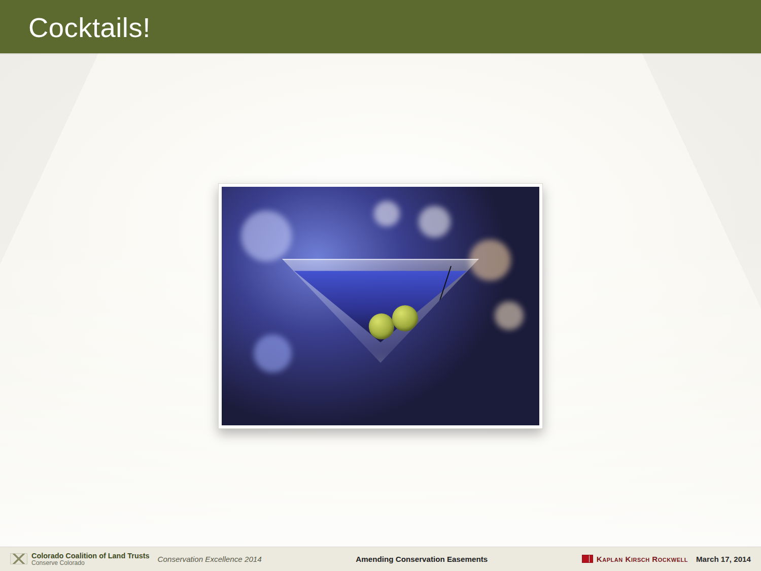Cocktails!
Colorado Coalition of Land Trusts Conserve Colorado
Conservation Excellence 2014
Amending Conservation Easements
Kaplan Kirsch Rockwell
March 17, 2014